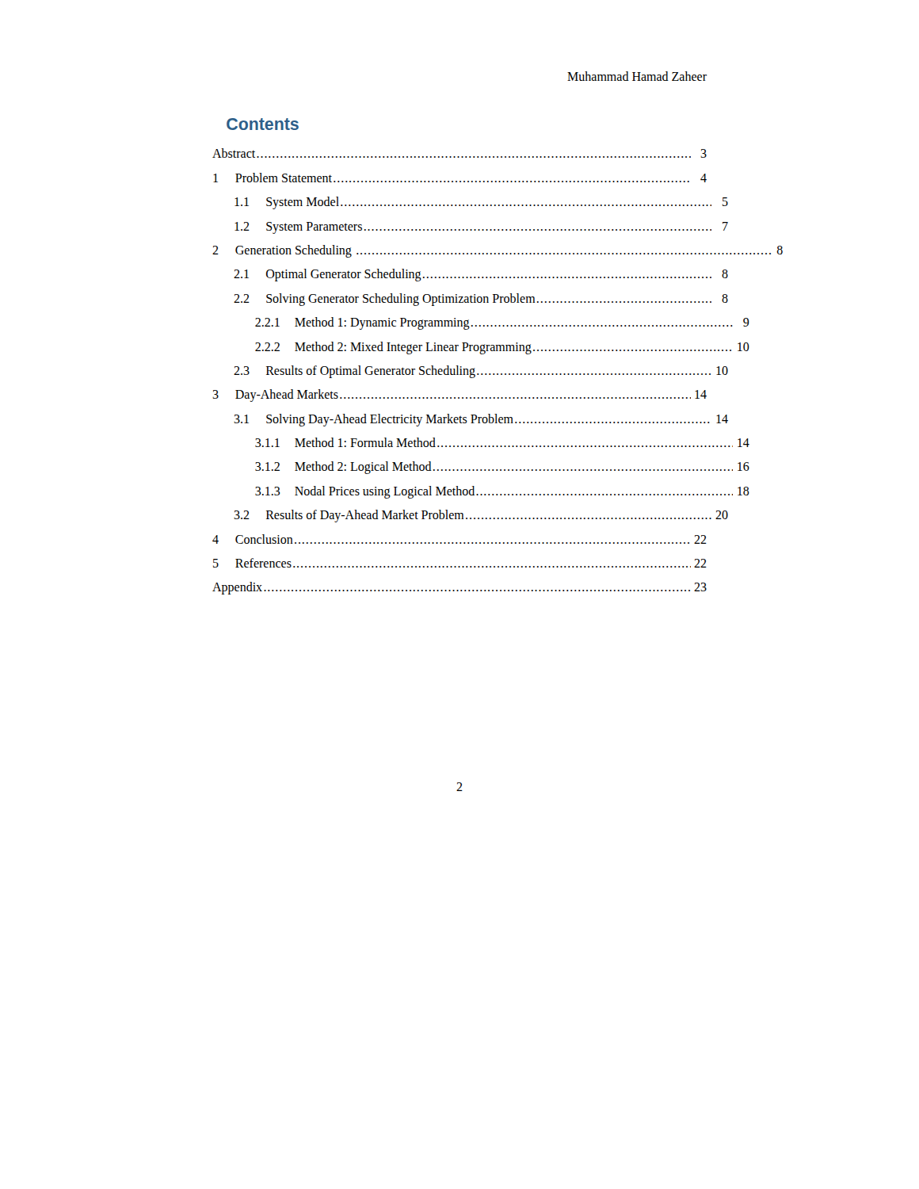Muhammad Hamad Zaheer
Contents
Abstract .................................................................................................................................. 3
1 Problem Statement ................................................................................................................. 4
1.1 System Model .............................................................................................................. 5
1.2 System Parameters ....................................................................................................... 7
2 Generation Scheduling .......................................................................................................... 8
2.1 Optimal Generator Scheduling ........................................................................................ 8
2.2 Solving Generator Scheduling Optimization Problem .................................................... 8
2.2.1 Method 1: Dynamic Programming ........................................................................... 9
2.2.2 Method 2: Mixed Integer Linear Programming ..................................................... 10
2.3 Results of Optimal Generator Scheduling ...................................................................... 10
3 Day-Ahead Markets ............................................................................................................. 14
3.1 Solving Day-Ahead Electricity Markets Problem .......................................................... 14
3.1.1 Method 1: Formula Method .................................................................................... 14
3.1.2 Method 2: Logical Method ..................................................................................... 16
3.1.3 Nodal Prices using Logical Method ....................................................................... 18
3.2 Results of Day-Ahead Market Problem ......................................................................... 20
4 Conclusion .............................................................................................................................. 22
5 References .............................................................................................................................. 22
Appendix ................................................................................................................................. 23
2